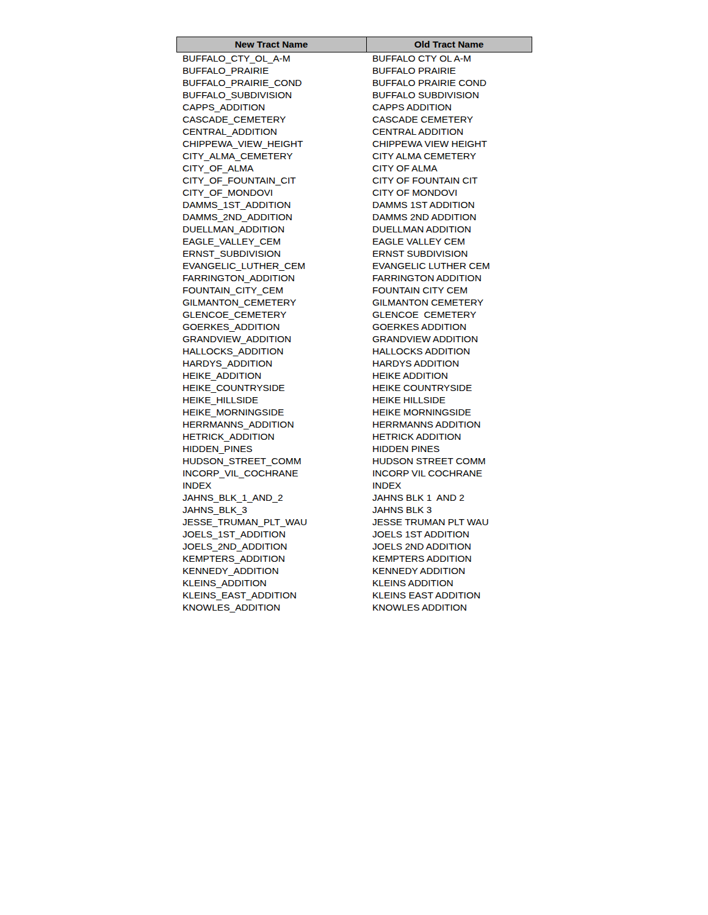| New Tract Name | Old Tract Name |
| --- | --- |
| BUFFALO_CTY_OL_A-M | BUFFALO CTY OL A-M |
| BUFFALO_PRAIRIE | BUFFALO PRAIRIE |
| BUFFALO_PRAIRIE_COND | BUFFALO PRAIRIE COND |
| BUFFALO_SUBDIVISION | BUFFALO SUBDIVISION |
| CAPPS_ADDITION | CAPPS ADDITION |
| CASCADE_CEMETERY | CASCADE CEMETERY |
| CENTRAL_ADDITION | CENTRAL ADDITION |
| CHIPPEWA_VIEW_HEIGHT | CHIPPEWA VIEW HEIGHT |
| CITY_ALMA_CEMETERY | CITY ALMA CEMETERY |
| CITY_OF_ALMA | CITY OF ALMA |
| CITY_OF_FOUNTAIN_CIT | CITY OF FOUNTAIN CIT |
| CITY_OF_MONDOVI | CITY OF MONDOVI |
| DAMMS_1ST_ADDITION | DAMMS 1ST ADDITION |
| DAMMS_2ND_ADDITION | DAMMS 2ND ADDITION |
| DUELLMAN_ADDITION | DUELLMAN ADDITION |
| EAGLE_VALLEY_CEM | EAGLE VALLEY CEM |
| ERNST_SUBDIVISION | ERNST SUBDIVISION |
| EVANGELIC_LUTHER_CEM | EVANGELIC LUTHER CEM |
| FARRINGTON_ADDITION | FARRINGTON ADDITION |
| FOUNTAIN_CITY_CEM | FOUNTAIN CITY CEM |
| GILMANTON_CEMETERY | GILMANTON CEMETERY |
| GLENCOE_CEMETERY | GLENCOE CEMETERY |
| GOERKES_ADDITION | GOERKES ADDITION |
| GRANDVIEW_ADDITION | GRANDVIEW ADDITION |
| HALLOCKS_ADDITION | HALLOCKS ADDITION |
| HARDYS_ADDITION | HARDYS ADDITION |
| HEIKE_ADDITION | HEIKE ADDITION |
| HEIKE_COUNTRYSIDE | HEIKE COUNTRYSIDE |
| HEIKE_HILLSIDE | HEIKE HILLSIDE |
| HEIKE_MORNINGSIDE | HEIKE MORNINGSIDE |
| HERRMANNS_ADDITION | HERRMANNS ADDITION |
| HETRICK_ADDITION | HETRICK ADDITION |
| HIDDEN_PINES | HIDDEN PINES |
| HUDSON_STREET_COMM | HUDSON STREET COMM |
| INCORP_VIL_COCHRANE | INCORP VIL COCHRANE |
| INDEX | INDEX |
| JAHNS_BLK_1_AND_2 | JAHNS BLK 1 AND 2 |
| JAHNS_BLK_3 | JAHNS BLK 3 |
| JESSE_TRUMAN_PLT_WAU | JESSE TRUMAN PLT WAU |
| JOELS_1ST_ADDITION | JOELS 1ST ADDITION |
| JOELS_2ND_ADDITION | JOELS 2ND ADDITION |
| KEMPTERS_ADDITION | KEMPTERS ADDITION |
| KENNEDY_ADDITION | KENNEDY ADDITION |
| KLEINS_ADDITION | KLEINS ADDITION |
| KLEINS_EAST_ADDITION | KLEINS EAST ADDITION |
| KNOWLES_ADDITION | KNOWLES ADDITION |